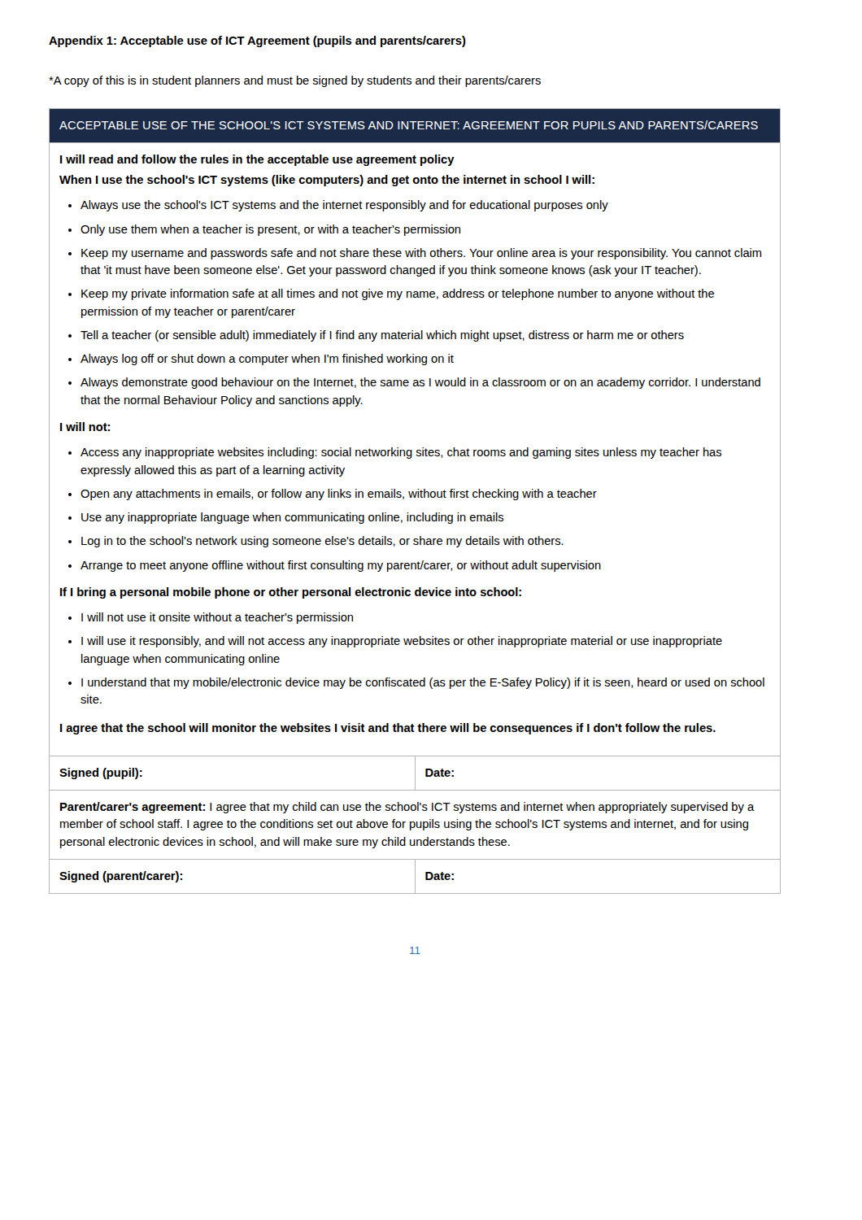Appendix 1: Acceptable use of ICT Agreement (pupils and parents/carers)
*A copy of this is in student planners and must be signed by students and their parents/carers
| Acceptable use of the school's ICT systems and internet: agreement for pupils and parents/carers |
| I will read and follow the rules in the acceptable use agreement policy When I use the school's ICT systems (like computers) and get onto the internet in school I will: Always use the school's ICT systems and the internet responsibly and for educational purposes only Only use them when a teacher is present, or with a teacher's permission Keep my username and passwords safe and not share these with others. Your online area is your responsibility. You cannot claim that 'it must have been someone else'. Get your password changed if you think someone knows (ask your IT teacher). Keep my private information safe at all times and not give my name, address or telephone number to anyone without the permission of my teacher or parent/carer Tell a teacher (or sensible adult) immediately if I find any material which might upset, distress or harm me or others Always log off or shut down a computer when I'm finished working on it Always demonstrate good behaviour on the Internet, the same as I would in a classroom or on an academy corridor. I understand that the normal Behaviour Policy and sanctions apply. I will not: Access any inappropriate websites including: social networking sites, chat rooms and gaming sites unless my teacher has expressly allowed this as part of a learning activity Open any attachments in emails, or follow any links in emails, without first checking with a teacher Use any inappropriate language when communicating online, including in emails Log in to the school's network using someone else's details, or share my details with others. Arrange to meet anyone offline without first consulting my parent/carer, or without adult supervision If I bring a personal mobile phone or other personal electronic device into school: I will not use it onsite without a teacher's permission I will use it responsibly, and will not access any inappropriate websites or other inappropriate material or use inappropriate language when communicating online I understand that my mobile/electronic device may be confiscated (as per the E-Safey Policy) if it is seen, heard or used on school site. I agree that the school will monitor the websites I visit and that there will be consequences if I don't follow the rules. |
| Signed (pupil): | Date: |
| Parent/carer's agreement: I agree that my child can use the school's ICT systems and internet when appropriately supervised by a member of school staff. I agree to the conditions set out above for pupils using the school's ICT systems and internet, and for using personal electronic devices in school, and will make sure my child understands these. |
| Signed (parent/carer): | Date: |
11